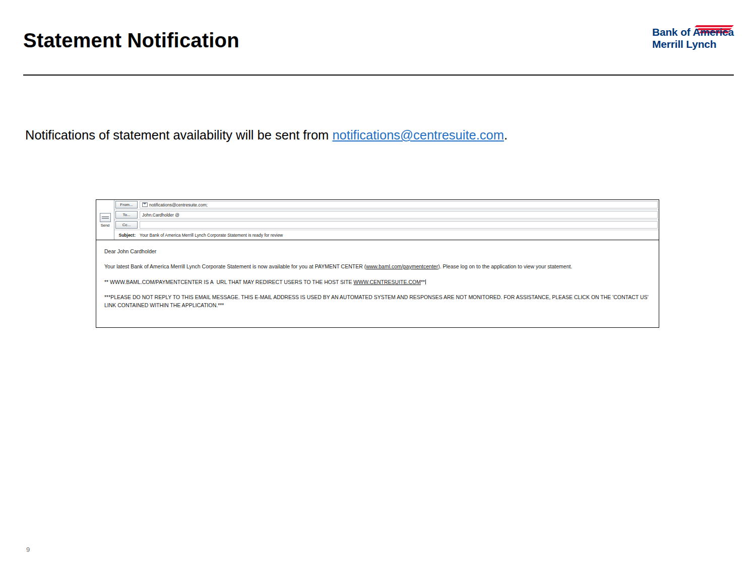Statement Notification
Bank of America
Merrill Lynch
Notifications of statement availability will be sent from notifications@centresuite.com.
Send
From...
notifications@centresuite.com;
To...
John.Cardholder @
Cc...
Subject:
Your Bank of America Merrill Lynch Corporate Statement is ready for review
Dear John Cardholder
Your latest Bank of America Merrill Lynch Corporate Statement is now available for you at PAYMENT CENTER (www.baml.com/paymentcenter). Please log on to the application to view your statement.
** WWW.BAML.COM/PAYMENTCENTER IS A URL THAT MAY REDIRECT USERS TO THE HOST SITE WWW.CENTRESUITE.COM**
***PLEASE DO NOT REPLY TO THIS EMAIL MESSAGE. THIS E-MAIL ADDRESS IS USED BY AN AUTOMATED SYSTEM AND RESPONSES ARE NOT MONITORED. FOR ASSISTANCE, PLEASE CLICK ON THE 'CONTACT US' LINK CONTAINED WITHIN THE APPLICATION.***
9